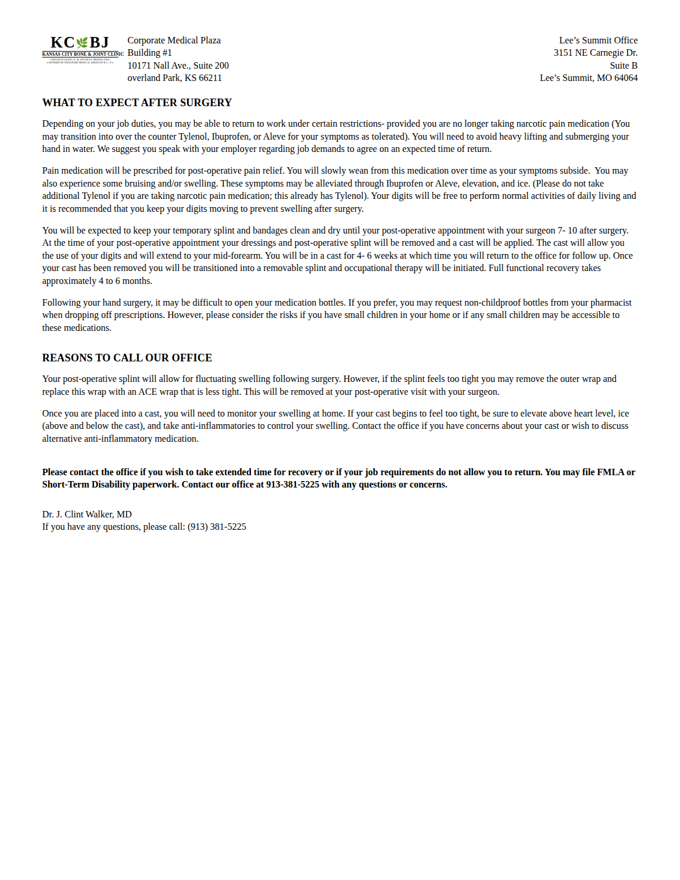KC🌿BJ
KANSAS CITY BONE & JOINT CLINIC
ORTHOPAEDICS & SPORTS MEDICINE
A DIVISION OF SIGNATURE MEDICAL GROUP OF K.C., P.A.
Corporate Medical Plaza
Building #1
10171 Nall Ave., Suite 200
overland Park, KS 66211
Lee’s Summit Office
3151 NE Carnegie Dr.
Suite B
Lee’s Summit, MO 64064
WHAT TO EXPECT AFTER SURGERY
Depending on your job duties, you may be able to return to work under certain restrictions- provided you are no longer taking narcotic pain medication (You may transition into over the counter Tylenol, Ibuprofen, or Aleve for your symptoms as tolerated). You will need to avoid heavy lifting and submerging your hand in water. We suggest you speak with your employer regarding job demands to agree on an expected time of return.
Pain medication will be prescribed for post-operative pain relief. You will slowly wean from this medication over time as your symptoms subside. You may also experience some bruising and/or swelling. These symptoms may be alleviated through Ibuprofen or Aleve, elevation, and ice. (Please do not take additional Tylenol if you are taking narcotic pain medication; this already has Tylenol). Your digits will be free to perform normal activities of daily living and it is recommended that you keep your digits moving to prevent swelling after surgery.
You will be expected to keep your temporary splint and bandages clean and dry until your post-operative appointment with your surgeon 7- 10 after surgery. At the time of your post-operative appointment your dressings and post-operative splint will be removed and a cast will be applied. The cast will allow you the use of your digits and will extend to your mid-forearm. You will be in a cast for 4- 6 weeks at which time you will return to the office for follow up. Once your cast has been removed you will be transitioned into a removable splint and occupational therapy will be initiated. Full functional recovery takes approximately 4 to 6 months.
Following your hand surgery, it may be difficult to open your medication bottles. If you prefer, you may request non-childproof bottles from your pharmacist when dropping off prescriptions. However, please consider the risks if you have small children in your home or if any small children may be accessible to these medications.
REASONS TO CALL OUR OFFICE
Your post-operative splint will allow for fluctuating swelling following surgery. However, if the splint feels too tight you may remove the outer wrap and replace this wrap with an ACE wrap that is less tight. This will be removed at your post-operative visit with your surgeon.
Once you are placed into a cast, you will need to monitor your swelling at home. If your cast begins to feel too tight, be sure to elevate above heart level, ice (above and below the cast), and take anti-inflammatories to control your swelling. Contact the office if you have concerns about your cast or wish to discuss alternative anti-inflammatory medication.
Please contact the office if you wish to take extended time for recovery or if your job requirements do not allow you to return. You may file FMLA or Short-Term Disability paperwork. Contact our office at 913-381-5225 with any questions or concerns.
Dr. J. Clint Walker, MD
If you have any questions, please call: (913) 381-5225